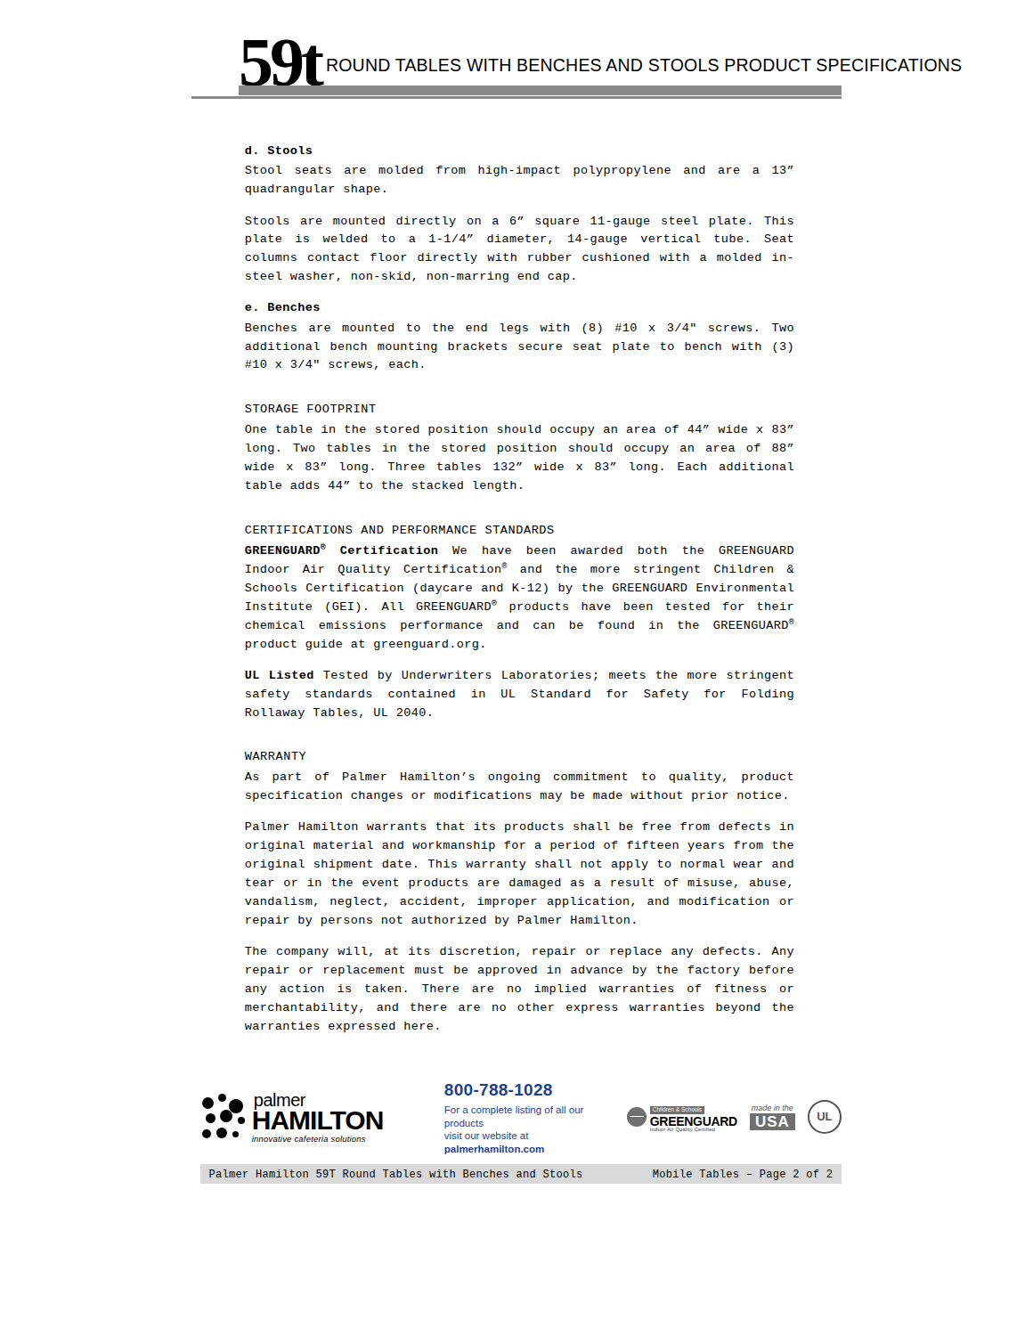59t
ROUND TABLES WITH BENCHES AND STOOLS PRODUCT SPECIFICATIONS
d. Stools
Stool seats are molded from high-impact polypropylene and are a 13” quadrangular shape.
Stools are mounted directly on a 6” square 11-gauge steel plate. This plate is welded to a 1-1/4” diameter, 14-gauge vertical tube. Seat columns contact floor directly with rubber cushioned with a molded in-steel washer, non-skid, non-marring end cap.
e. Benches
Benches are mounted to the end legs with (8) #10 x 3/4" screws. Two additional bench mounting brackets secure seat plate to bench with (3) #10 x 3/4" screws, each.
STORAGE FOOTPRINT
One table in the stored position should occupy an area of 44” wide x 83” long. Two tables in the stored position should occupy an area of 88” wide x 83” long. Three tables 132” wide x 83” long. Each additional table adds 44” to the stacked length.
CERTIFICATIONS AND PERFORMANCE STANDARDS
GREENGUARD® Certification We have been awarded both the GREENGUARD Indoor Air Quality Certification® and the more stringent Children & Schools Certification (daycare and K-12) by the GREENGUARD Environmental Institute (GEI). All GREENGUARD® products have been tested for their chemical emissions performance and can be found in the GREENGUARD® product guide at greenguard.org.
UL Listed Tested by Underwriters Laboratories; meets the more stringent safety standards contained in UL Standard for Safety for Folding Rollaway Tables, UL 2040.
WARRANTY
As part of Palmer Hamilton’s ongoing commitment to quality, product specification changes or modifications may be made without prior notice.
Palmer Hamilton warrants that its products shall be free from defects in original material and workmanship for a period of fifteen years from the original shipment date. This warranty shall not apply to normal wear and tear or in the event products are damaged as a result of misuse, abuse, vandalism, neglect, accident, improper application, and modification or repair by persons not authorized by Palmer Hamilton.
The company will, at its discretion, repair or replace any defects. Any repair or replacement must be approved in advance by the factory before any action is taken. There are no implied warranties of fitness or merchantability, and there are no other express warranties beyond the warranties expressed here.
palmer
HAMILTON
innovative cafeteria solutions
800-788-1028
For a complete listing of all our products
visit our website at palmerhamilton.com
Children & Schools
GREENGUARD
Indoor Air Quality Certified
made in the
USA
UL
Palmer Hamilton 59T Round Tables with Benches and Stools
Mobile Tables – Page 2 of 2